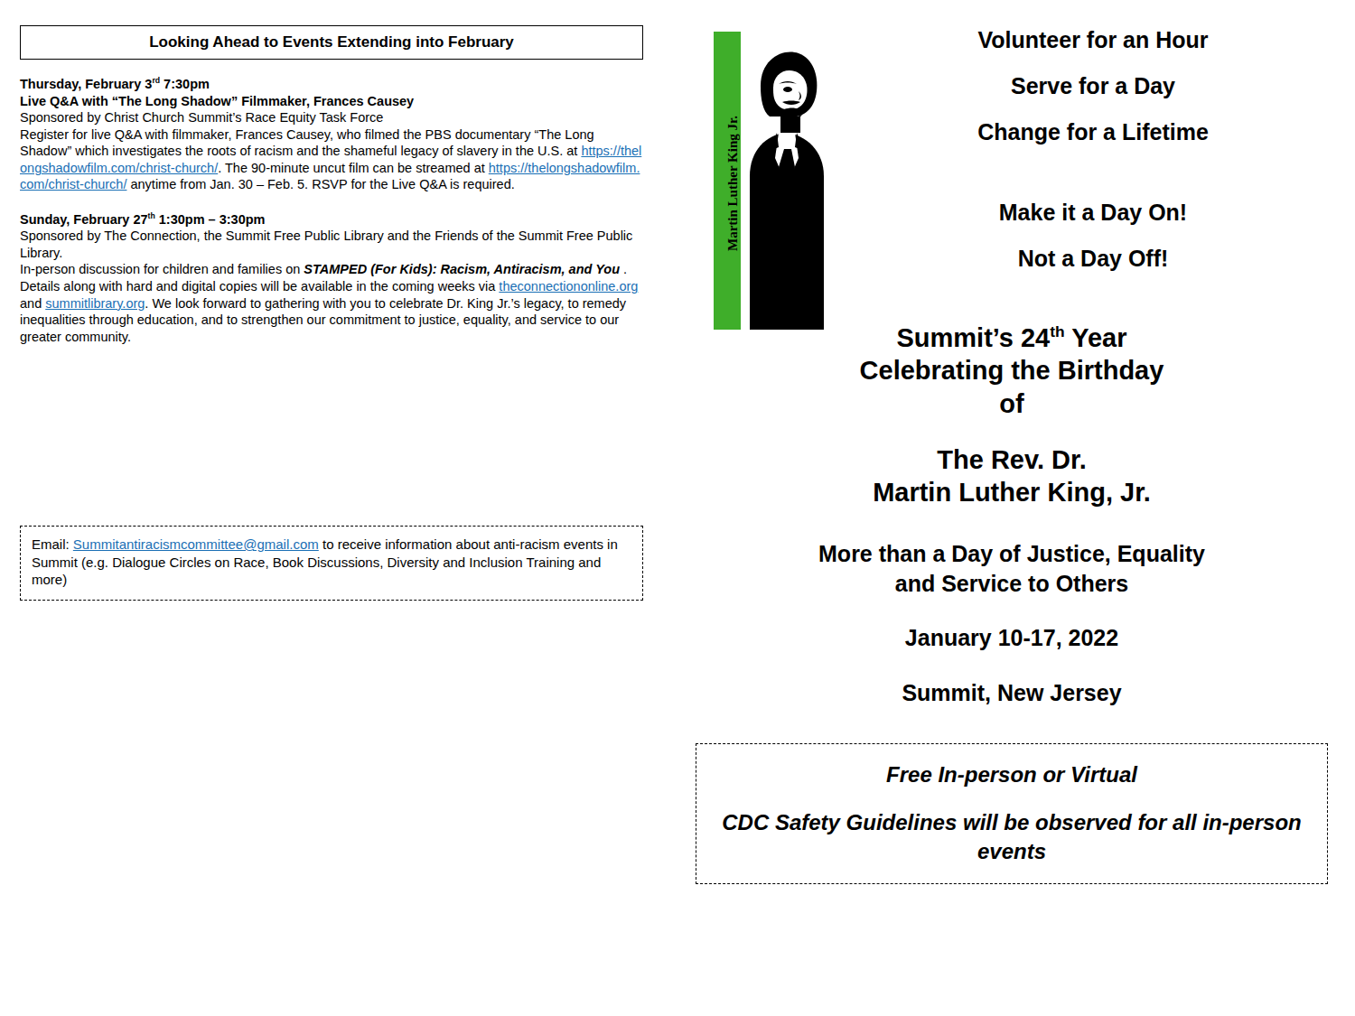Looking Ahead to Events Extending into February
Thursday, February 3rd 7:30pm
Live Q&A with “The Long Shadow” Filmmaker, Frances Causey
Sponsored by Christ Church Summit’s Race Equity Task Force
Register for live Q&A with filmmaker, Frances Causey, who filmed the PBS documentary “The Long Shadow” which investigates the roots of racism and the shameful legacy of slavery in the U.S. at https://thelongshadowfilm.com/christ-church/. The 90-minute uncut film can be streamed at https://thelongshadowfilm.com/christ-church/ anytime from Jan. 30 – Feb. 5. RSVP for the Live Q&A is required.
Sunday, February 27th 1:30pm – 3:30pm
Sponsored by The Connection, the Summit Free Public Library and the Friends of the Summit Free Public Library.
In-person discussion for children and families on STAMPED (For Kids): Racism, Antiracism, and You . Details along with hard and digital copies will be available in the coming weeks via theconnectiononline.org and summitlibrary.org. We look forward to gathering with you to celebrate Dr. King Jr.’s legacy, to remedy inequalities through education, and to strengthen our commitment to justice, equality, and service to our greater community.
Email: Summitantiracismcommittee@gmail.com to receive information about anti-racism events in Summit (e.g. Dialogue Circles on Race, Book Discussions, Diversity and Inclusion Training and more)
Martin Luther King Jr.
Volunteer for an Hour
Serve for a Day
Change for a Lifetime
Make it a Day On!
Not a Day Off!
Summit’s 24th Year
Celebrating the Birthday
of
The Rev. Dr.
Martin Luther King, Jr.
More than a Day of Justice, Equality
and Service to Others
January 10-17, 2022
Summit, New Jersey
Free In-person or Virtual
CDC Safety Guidelines will be observed for all in-person events